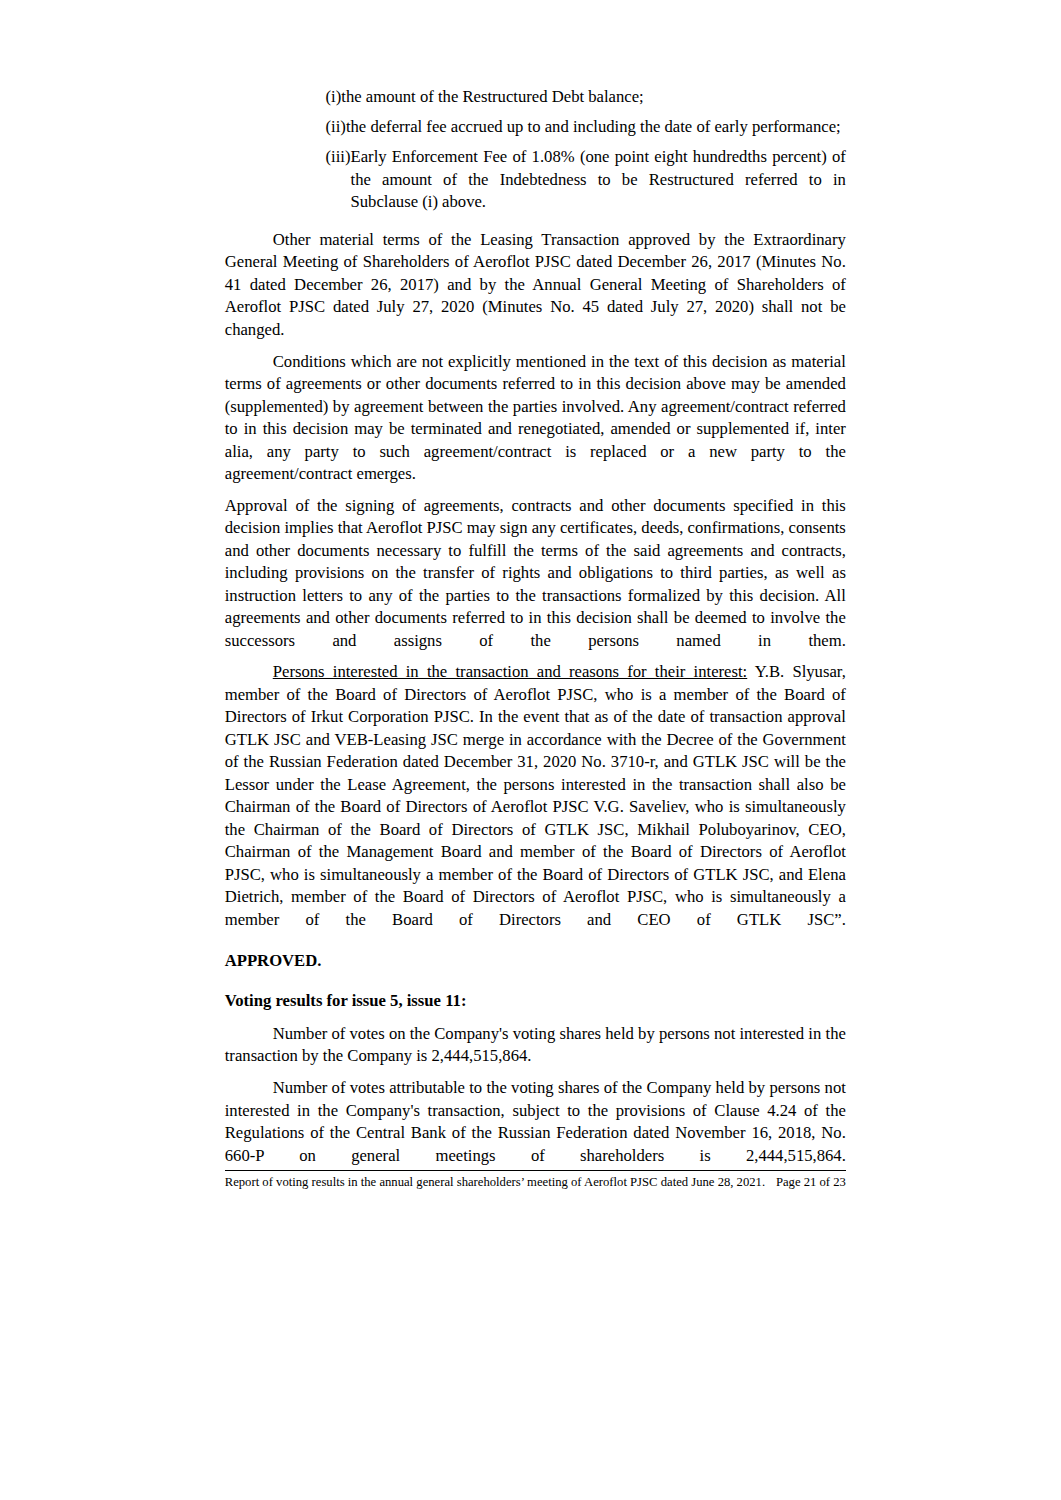(i) the amount of the Restructured Debt balance;
(ii) the deferral fee accrued up to and including the date of early performance;
(iii) Early Enforcement Fee of 1.08% (one point eight hundredths percent) of the amount of the Indebtedness to be Restructured referred to in Subclause (i) above.
Other material terms of the Leasing Transaction approved by the Extraordinary General Meeting of Shareholders of Aeroflot PJSC dated December 26, 2017 (Minutes No. 41 dated December 26, 2017) and by the Annual General Meeting of Shareholders of Aeroflot PJSC dated July 27, 2020 (Minutes No. 45 dated July 27, 2020) shall not be changed.
Conditions which are not explicitly mentioned in the text of this decision as material terms of agreements or other documents referred to in this decision above may be amended (supplemented) by agreement between the parties involved. Any agreement/contract referred to in this decision may be terminated and renegotiated, amended or supplemented if, inter alia, any party to such agreement/contract is replaced or a new party to the agreement/contract emerges.
Approval of the signing of agreements, contracts and other documents specified in this decision implies that Aeroflot PJSC may sign any certificates, deeds, confirmations, consents and other documents necessary to fulfill the terms of the said agreements and contracts, including provisions on the transfer of rights and obligations to third parties, as well as instruction letters to any of the parties to the transactions formalized by this decision. All agreements and other documents referred to in this decision shall be deemed to involve the successors and assigns of the persons named in them.
Persons interested in the transaction and reasons for their interest: Y.B. Slyusar, member of the Board of Directors of Aeroflot PJSC, who is a member of the Board of Directors of Irkut Corporation PJSC. In the event that as of the date of transaction approval GTLK JSC and VEB-Leasing JSC merge in accordance with the Decree of the Government of the Russian Federation dated December 31, 2020 No. 3710-r, and GTLK JSC will be the Lessor under the Lease Agreement, the persons interested in the transaction shall also be Chairman of the Board of Directors of Aeroflot PJSC V.G. Saveliev, who is simultaneously the Chairman of the Board of Directors of GTLK JSC, Mikhail Poluboyarinov, CEO, Chairman of the Management Board and member of the Board of Directors of Aeroflot PJSC, who is simultaneously a member of the Board of Directors of GTLK JSC, and Elena Dietrich, member of the Board of Directors of Aeroflot PJSC, who is simultaneously a member of the Board of Directors and CEO of GTLK JSC”.
APPROVED.
Voting results for issue 5, issue 11:
Number of votes on the Company's voting shares held by persons not interested in the transaction by the Company is 2,444,515,864.
Number of votes attributable to the voting shares of the Company held by persons not interested in the Company's transaction, subject to the provisions of Clause 4.24 of the Regulations of the Central Bank of the Russian Federation dated November 16, 2018, No. 660-P on general meetings of shareholders is 2,444,515,864.
Report of voting results in the annual general shareholders’ meeting of Aeroflot PJSC dated June 28, 2021. Page 21 of 23